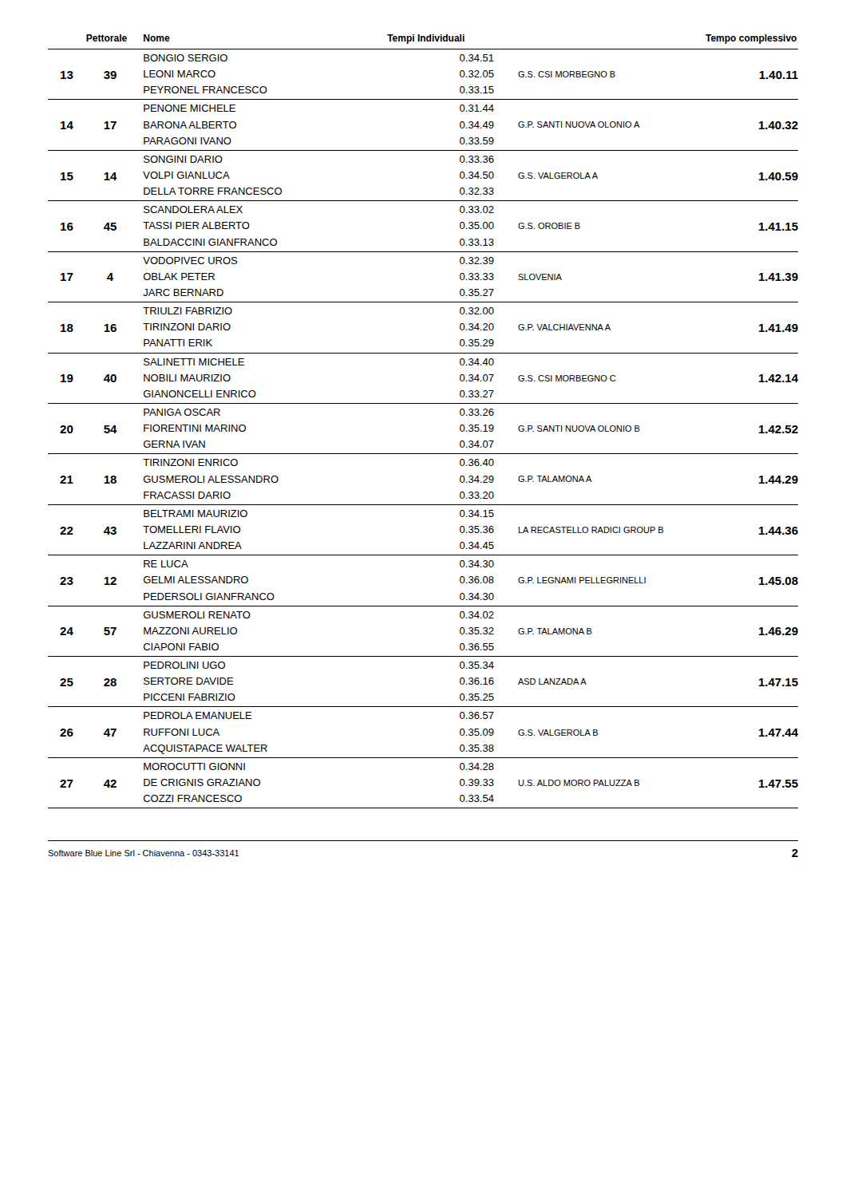| | Pettorale | Nome | Tempi Individuali | | Tempo complessivo |
| --- | --- | --- | --- | --- | --- |
| 13 | 39 | BONGIO SERGIO LEONI MARCO PEYRONEL FRANCESCO | 0.34.51 0.32.05 0.33.15 | G.S. CSI MORBEGNO B | 1.40.11 |
| 14 | 17 | PENONE MICHELE BARONA ALBERTO PARAGONI IVANO | 0.31.44 0.34.49 0.33.59 | G.P. SANTI NUOVA OLONIO A | 1.40.32 |
| 15 | 14 | SONGINI DARIO VOLPI GIANLUCA DELLA TORRE FRANCESCO | 0.33.36 0.34.50 0.32.33 | G.S. VALGEROLA A | 1.40.59 |
| 16 | 45 | SCANDOLERA ALEX TASSI PIER ALBERTO BALDACCINI GIANFRANCO | 0.33.02 0.35.00 0.33.13 | G.S. OROBIE B | 1.41.15 |
| 17 | 4 | VODOPIVEC UROS OBLAK PETER JARC BERNARD | 0.32.39 0.33.33 0.35.27 | SLOVENIA | 1.41.39 |
| 18 | 16 | TRIULZI FABRIZIO TIRINZONI DARIO PANATTI ERIK | 0.32.00 0.34.20 0.35.29 | G.P. VALCHIAVENNA A | 1.41.49 |
| 19 | 40 | SALINETTI MICHELE NOBILI MAURIZIO GIANONCELLI ENRICO | 0.34.40 0.34.07 0.33.27 | G.S. CSI MORBEGNO C | 1.42.14 |
| 20 | 54 | PANIGA OSCAR FIORENTINI MARINO GERNA IVAN | 0.33.26 0.35.19 0.34.07 | G.P. SANTI NUOVA OLONIO B | 1.42.52 |
| 21 | 18 | TIRINZONI ENRICO GUSMEROLI ALESSANDRO FRACASSI DARIO | 0.36.40 0.34.29 0.33.20 | G.P. TALAMONA A | 1.44.29 |
| 22 | 43 | BELTRAMI MAURIZIO TOMELLERI FLAVIO LAZZARINI ANDREA | 0.34.15 0.35.36 0.34.45 | LA RECASTELLO RADICI GROUP B | 1.44.36 |
| 23 | 12 | RE LUCA GELMI ALESSANDRO PEDERSOLI GIANFRANCO | 0.34.30 0.36.08 0.34.30 | G.P. LEGNAMI PELLEGRINELLI | 1.45.08 |
| 24 | 57 | GUSMEROLI RENATO MAZZONI AURELIO CIAPONI FABIO | 0.34.02 0.35.32 0.36.55 | G.P. TALAMONA B | 1.46.29 |
| 25 | 28 | PEDROLINI UGO SERTORE DAVIDE PICCENI FABRIZIO | 0.35.34 0.36.16 0.35.25 | ASD LANZADA A | 1.47.15 |
| 26 | 47 | PEDROLA EMANUELE RUFFONI LUCA ACQUISTAPACE WALTER | 0.36.57 0.35.09 0.35.38 | G.S. VALGEROLA B | 1.47.44 |
| 27 | 42 | MOROCUTTI GIONNI DE CRIGNIS GRAZIANO COZZI FRANCESCO | 0.34.28 0.39.33 0.33.54 | U.S. ALDO MORO PALUZZA B | 1.47.55 |
Software Blue Line Srl - Chiavenna - 0343-33141 2